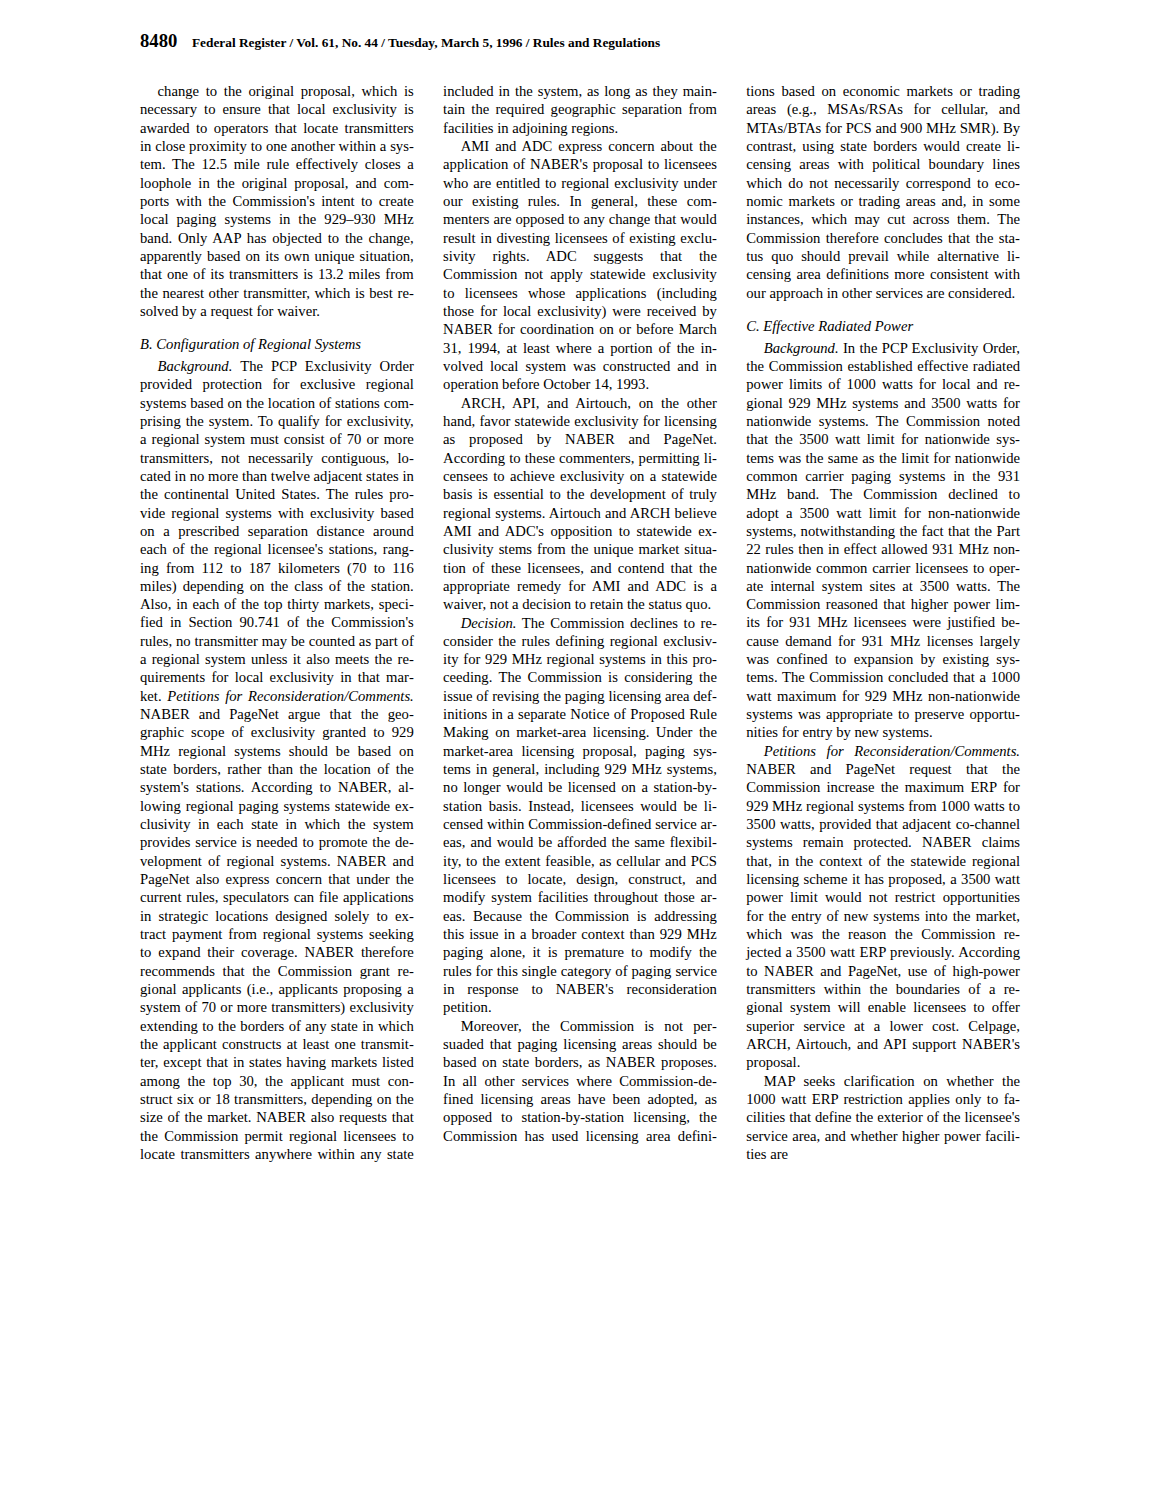8480 Federal Register / Vol. 61, No. 44 / Tuesday, March 5, 1996 / Rules and Regulations
change to the original proposal, which is necessary to ensure that local exclusivity is awarded to operators that locate transmitters in close proximity to one another within a system. The 12.5 mile rule effectively closes a loophole in the original proposal, and comports with the Commission's intent to create local paging systems in the 929–930 MHz band. Only AAP has objected to the change, apparently based on its own unique situation, that one of its transmitters is 13.2 miles from the nearest other transmitter, which is best resolved by a request for waiver.
B. Configuration of Regional Systems
Background. The PCP Exclusivity Order provided protection for exclusive regional systems based on the location of stations comprising the system. To qualify for exclusivity, a regional system must consist of 70 or more transmitters, not necessarily contiguous, located in no more than twelve adjacent states in the continental United States. The rules provide regional systems with exclusivity based on a prescribed separation distance around each of the regional licensee's stations, ranging from 112 to 187 kilometers (70 to 116 miles) depending on the class of the station. Also, in each of the top thirty markets, specified in Section 90.741 of the Commission's rules, no transmitter may be counted as part of a regional system unless it also meets the requirements for local exclusivity in that market. Petitions for Reconsideration/Comments. NABER and PageNet argue that the geographic scope of exclusivity granted to 929 MHz regional systems should be based on state borders, rather than the location of the system's stations. According to NABER, allowing regional paging systems statewide exclusivity in each state in which the system provides service is needed to promote the development of regional systems. NABER and PageNet also express concern that under the current rules, speculators can file applications in strategic locations designed solely to extract payment from regional systems seeking to expand their coverage. NABER therefore recommends that the Commission grant regional applicants (i.e., applicants proposing a system of 70 or more transmitters) exclusivity extending to the borders of any state in which the applicant constructs at least one transmitter, except that in states having markets listed among the top 30, the applicant must construct six or 18 transmitters, depending on the size of the market. NABER also requests that the Commission permit regional licensees to locate transmitters anywhere within any state included in the system, as long as they maintain the required geographic separation from facilities in adjoining regions.
AMI and ADC express concern about the application of NABER's proposal to licensees who are entitled to regional exclusivity under our existing rules. In general, these commenters are opposed to any change that would result in divesting licensees of existing exclusivity rights. ADC suggests that the Commission not apply statewide exclusivity to licensees whose applications (including those for local exclusivity) were received by NABER for coordination on or before March 31, 1994, at least where a portion of the involved local system was constructed and in operation before October 14, 1993.
ARCH, API, and Airtouch, on the other hand, favor statewide exclusivity for licensing as proposed by NABER and PageNet. According to these commenters, permitting licensees to achieve exclusivity on a statewide basis is essential to the development of truly regional systems. Airtouch and ARCH believe AMI and ADC's opposition to statewide exclusivity stems from the unique market situation of these licensees, and contend that the appropriate remedy for AMI and ADC is a waiver, not a decision to retain the status quo.
Decision. The Commission declines to reconsider the rules defining regional exclusivity for 929 MHz regional systems in this proceeding. The Commission is considering the issue of revising the paging licensing area definitions in a separate Notice of Proposed Rule Making on market-area licensing. Under the market-area licensing proposal, paging systems in general, including 929 MHz systems, no longer would be licensed on a station-by-station basis. Instead, licensees would be licensed within Commission-defined service areas, and would be afforded the same flexibility, to the extent feasible, as cellular and PCS licensees to locate, design, construct, and modify system facilities throughout those areas. Because the Commission is addressing this issue in a broader context than 929 MHz paging alone, it is premature to modify the rules for this single category of paging service in response to NABER's reconsideration petition.
Moreover, the Commission is not persuaded that paging licensing areas should be based on state borders, as NABER proposes. In all other services where Commission-defined licensing areas have been adopted, as opposed to station-by-station licensing, the Commission has used licensing area definitions based on economic markets or trading areas (e.g., MSAs/RSAs for cellular, and MTAs/BTAs for PCS and 900 MHz SMR). By contrast, using state borders would create licensing areas with political boundary lines which do not necessarily correspond to economic markets or trading areas and, in some instances, which may cut across them. The Commission therefore concludes that the status quo should prevail while alternative licensing area definitions more consistent with our approach in other services are considered.
C. Effective Radiated Power
Background. In the PCP Exclusivity Order, the Commission established effective radiated power limits of 1000 watts for local and regional 929 MHz systems and 3500 watts for nationwide systems. The Commission noted that the 3500 watt limit for nationwide systems was the same as the limit for nationwide common carrier paging systems in the 931 MHz band. The Commission declined to adopt a 3500 watt limit for non-nationwide systems, notwithstanding the fact that the Part 22 rules then in effect allowed 931 MHz non-nationwide common carrier licensees to operate internal system sites at 3500 watts. The Commission reasoned that higher power limits for 931 MHz licensees were justified because demand for 931 MHz licenses largely was confined to expansion by existing systems. The Commission concluded that a 1000 watt maximum for 929 MHz non-nationwide systems was appropriate to preserve opportunities for entry by new systems.
Petitions for Reconsideration/Comments. NABER and PageNet request that the Commission increase the maximum ERP for 929 MHz regional systems from 1000 watts to 3500 watts, provided that adjacent co-channel systems remain protected. NABER claims that, in the context of the statewide regional licensing scheme it has proposed, a 3500 watt power limit would not restrict opportunities for the entry of new systems into the market, which was the reason the Commission rejected a 3500 watt ERP previously. According to NABER and PageNet, use of high-power transmitters within the boundaries of a regional system will enable licensees to offer superior service at a lower cost. Celpage, ARCH, Airtouch, and API support NABER's proposal.
MAP seeks clarification on whether the 1000 watt ERP restriction applies only to facilities that define the exterior of the licensee's service area, and whether higher power facilities are